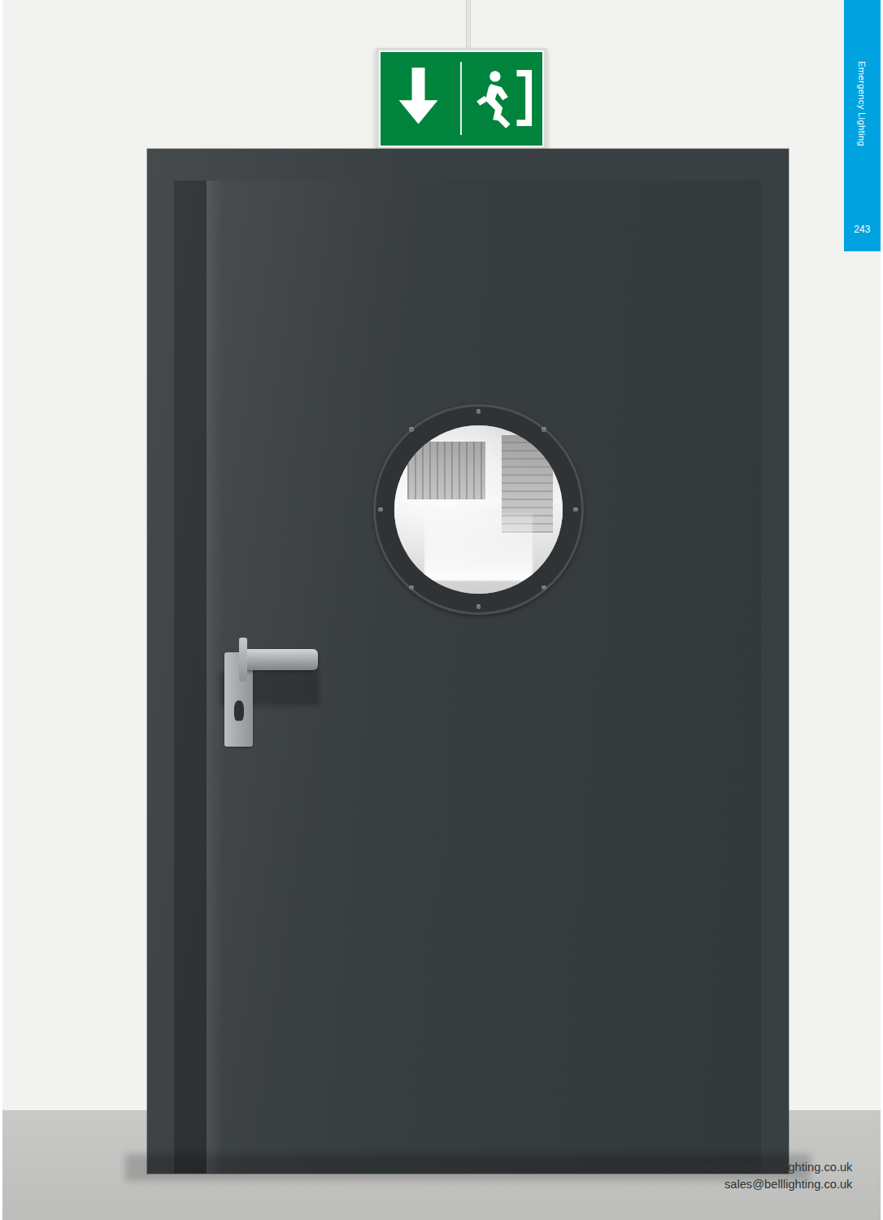Emergency Lighting
243
technical@belllighting.co.uk
sales@belllighting.co.uk